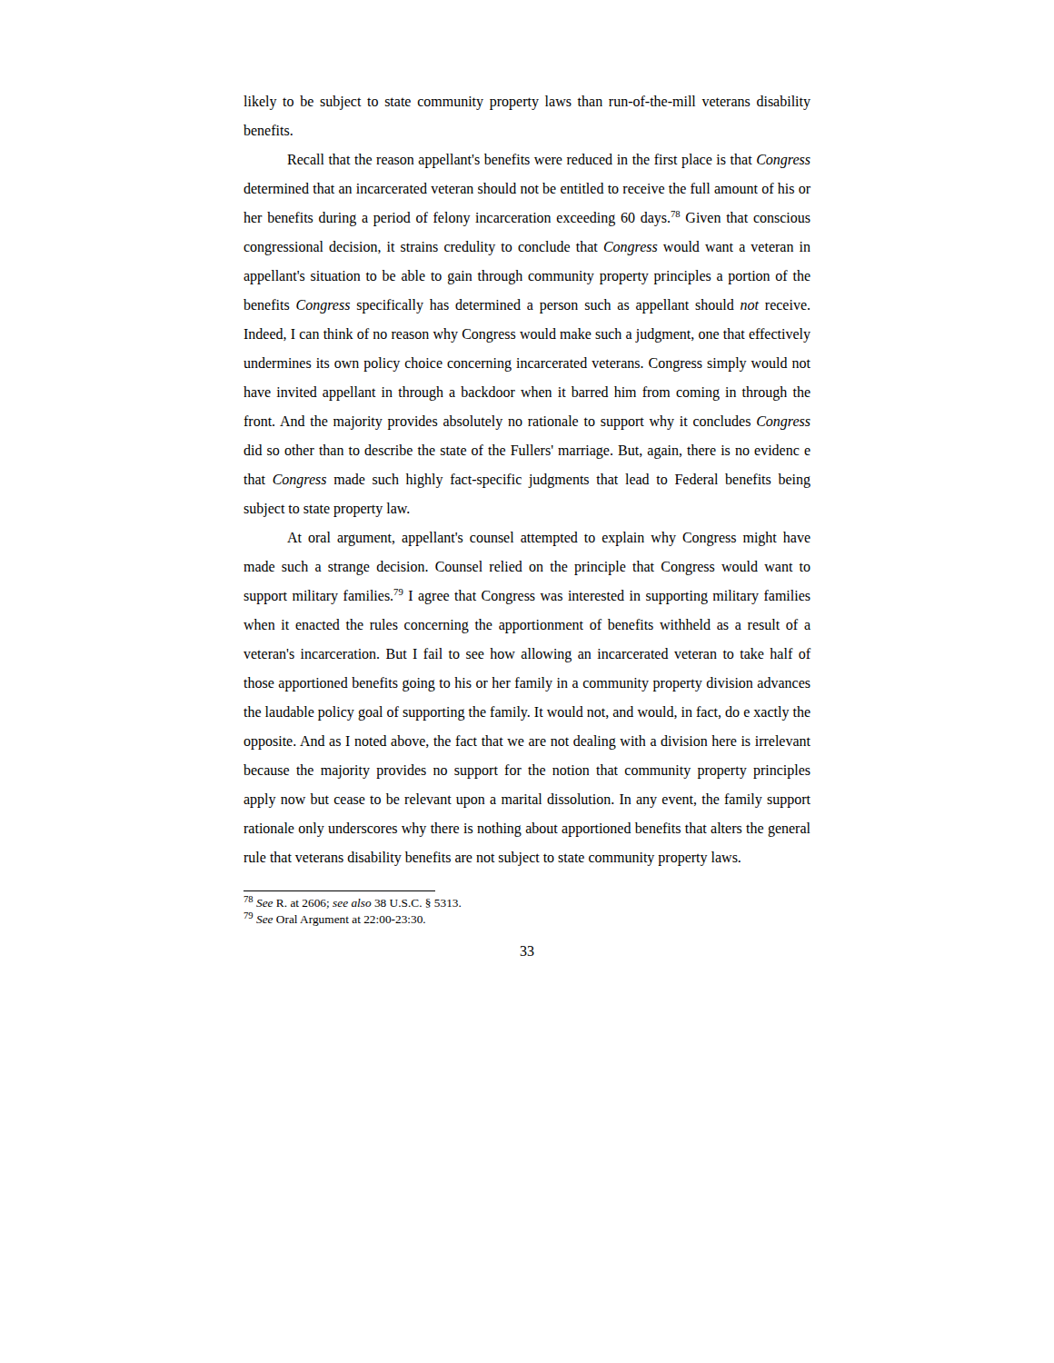likely to be subject to state community property laws than run-of-the-mill veterans disability benefits.
Recall that the reason appellant's benefits were reduced in the first place is that Congress determined that an incarcerated veteran should not be entitled to receive the full amount of his or her benefits during a period of felony incarceration exceeding 60 days.78 Given that conscious congressional decision, it strains credulity to conclude that Congress would want a veteran in appellant's situation to be able to gain through community property principles a portion of the benefits Congress specifically has determined a person such as appellant should not receive. Indeed, I can think of no reason why Congress would make such a judgment, one that effectively undermines its own policy choice concerning incarcerated veterans. Congress simply would not have invited appellant in through a backdoor when it barred him from coming in through the front. And the majority provides absolutely no rationale to support why it concludes Congress did so other than to describe the state of the Fullers' marriage. But, again, there is no evidenc e that Congress made such highly fact-specific judgments that lead to Federal benefits being subject to state property law.
At oral argument, appellant's counsel attempted to explain why Congress might have made such a strange decision. Counsel relied on the principle that Congress would want to support military families.79 I agree that Congress was interested in supporting military families when it enacted the rules concerning the apportionment of benefits withheld as a result of a veteran's incarceration. But I fail to see how allowing an incarcerated veteran to take half of those apportioned benefits going to his or her family in a community property division advances the laudable policy goal of supporting the family. It would not, and would, in fact, do e xactly the opposite. And as I noted above, the fact that we are not dealing with a division here is irrelevant because the majority provides no support for the notion that community property principles apply now but cease to be relevant upon a marital dissolution. In any event, the family support rationale only underscores why there is nothing about apportioned benefits that alters the general rule that veterans disability benefits are not subject to state community property laws.
78 See R. at 2606; see also 38 U.S.C. § 5313.
79 See Oral Argument at 22:00-23:30.
33